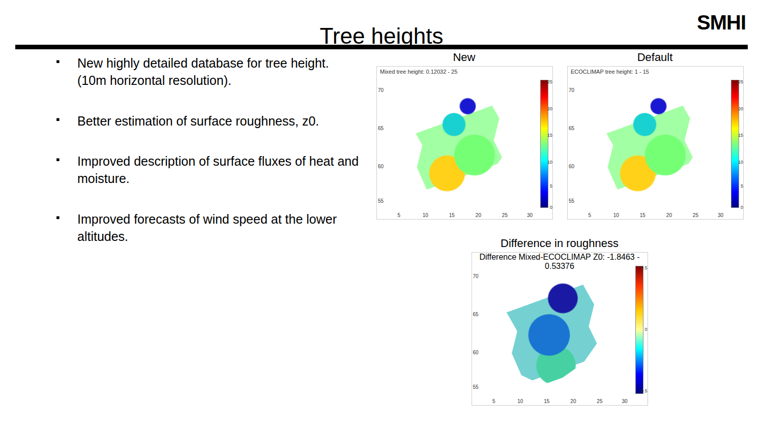Tree heights
SMHI
New highly detailed database for tree height. (10m horizontal resolution).
Better estimation of surface roughness, z0.
Improved description of surface fluxes of heat and moisture.
Improved forecasts of wind speed at the lower altitudes.
New
Mixed tree height: 0.12032 - 25
70 65 60 55
25 20 15 10 5 0
5 10 15 20 25 30
Default
ECOCLIMAP tree height: 1 - 15
70 65 60 55
25 20 15 10 5 0
5 10 15 20 25 30
Difference in roughness
Difference Mixed-ECOCLIMAP Z0: -1.8463 - 0.53376
70 65 60 55
0.5 0 -0.5
5 10 15 20 25 30